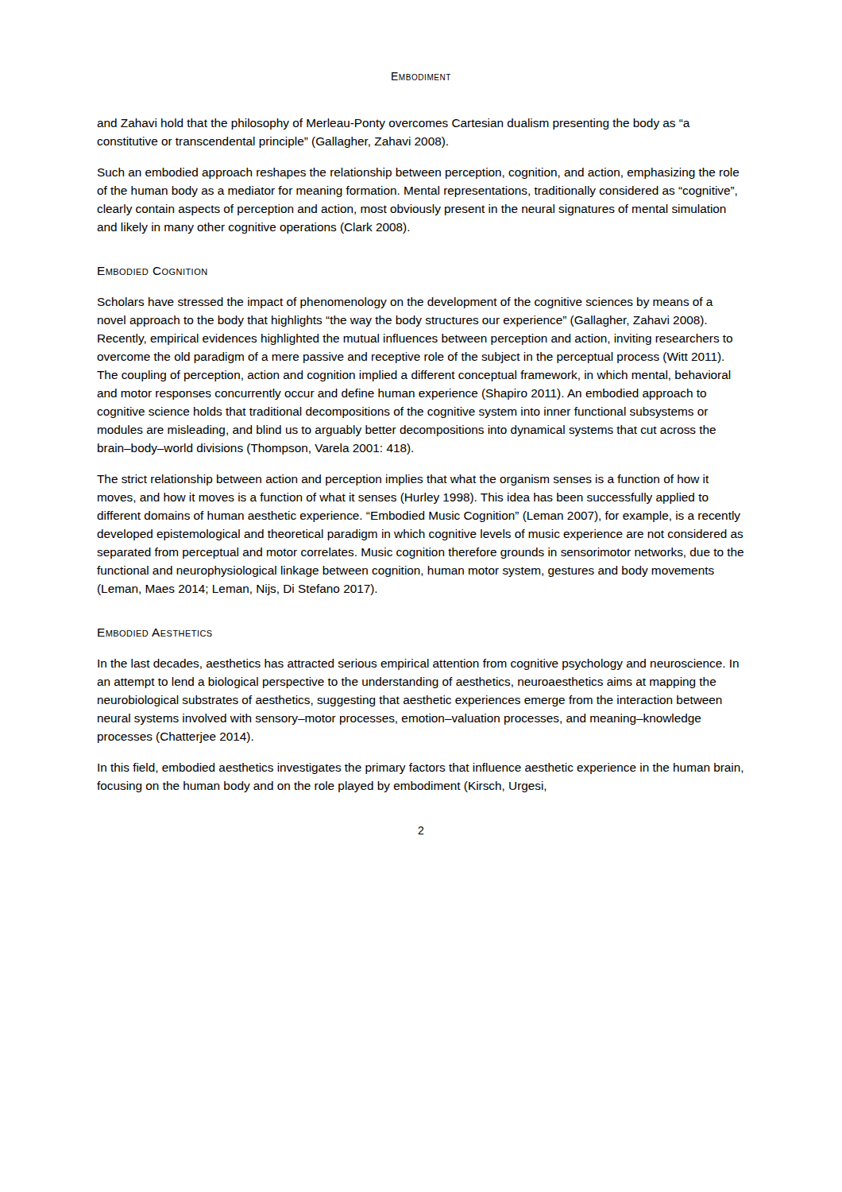Embodiment
and Zahavi hold that the philosophy of Merleau-Ponty overcomes Cartesian dualism presenting the body as “a constitutive or transcendental principle” (Gallagher, Zahavi 2008).
Such an embodied approach reshapes the relationship between perception, cognition, and action, emphasizing the role of the human body as a mediator for meaning formation. Mental representations, traditionally considered as “cognitive”, clearly contain aspects of perception and action, most obviously present in the neural signatures of mental simulation and likely in many other cognitive operations (Clark 2008).
Embodied Cognition
Scholars have stressed the impact of phenomenology on the development of the cognitive sciences by means of a novel approach to the body that highlights “the way the body structures our experience” (Gallagher, Zahavi 2008). Recently, empirical evidences highlighted the mutual influences between perception and action, inviting researchers to overcome the old paradigm of a mere passive and receptive role of the subject in the perceptual process (Witt 2011). The coupling of perception, action and cognition implied a different conceptual framework, in which mental, behavioral and motor responses concurrently occur and define human experience (Shapiro 2011). An embodied approach to cognitive science holds that traditional decompositions of the cognitive system into inner functional subsystems or modules are misleading, and blind us to arguably better decompositions into dynamical systems that cut across the brain–body–world divisions (Thompson, Varela 2001: 418).
The strict relationship between action and perception implies that what the organism senses is a function of how it moves, and how it moves is a function of what it senses (Hurley 1998). This idea has been successfully applied to different domains of human aesthetic experience. “Embodied Music Cognition” (Leman 2007), for example, is a recently developed epistemological and theoretical paradigm in which cognitive levels of music experience are not considered as separated from perceptual and motor correlates. Music cognition therefore grounds in sensorimotor networks, due to the functional and neurophysiological linkage between cognition, human motor system, gestures and body movements (Leman, Maes 2014; Leman, Nijs, Di Stefano 2017).
Embodied Aesthetics
In the last decades, aesthetics has attracted serious empirical attention from cognitive psychology and neuroscience. In an attempt to lend a biological perspective to the understanding of aesthetics, neuroaesthetics aims at mapping the neurobiological substrates of aesthetics, suggesting that aesthetic experiences emerge from the interaction between neural systems involved with sensory–motor processes, emotion–valuation processes, and meaning–knowledge processes (Chatterjee 2014).
In this field, embodied aesthetics investigates the primary factors that influence aesthetic experience in the human brain, focusing on the human body and on the role played by embodiment (Kirsch, Urgesi,
2